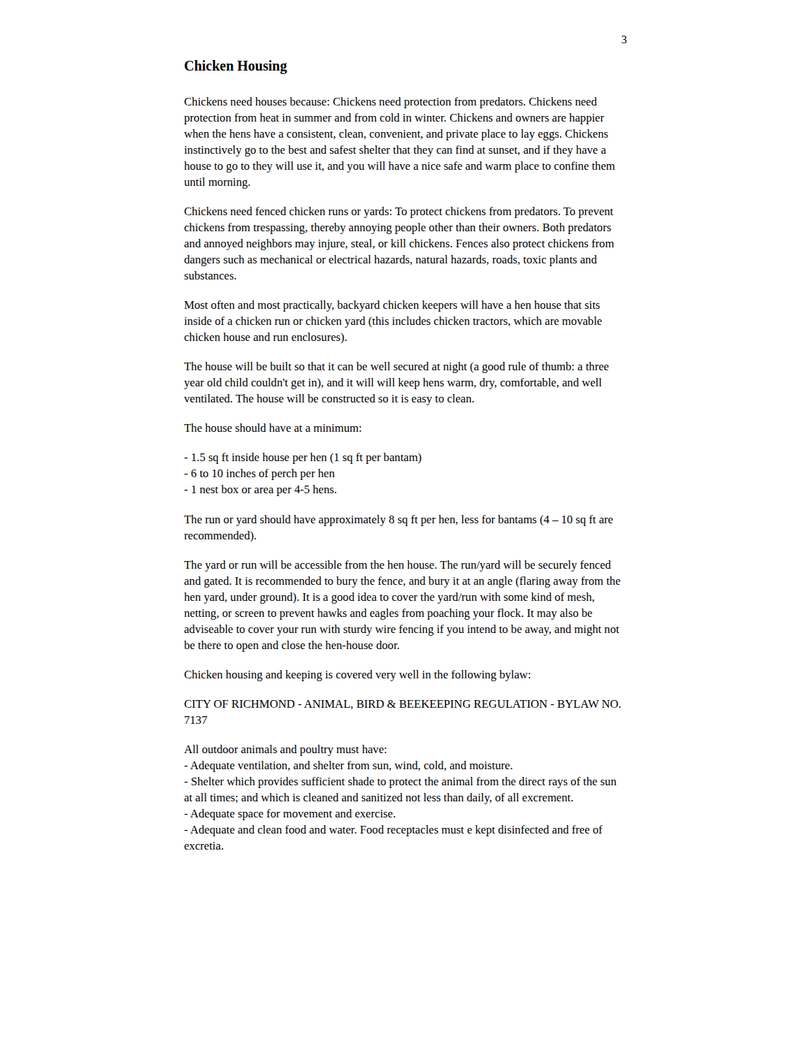3
Chicken Housing
Chickens need houses because: Chickens need protection from predators. Chickens need protection from heat in summer and from cold in winter. Chickens and owners are happier when the hens have a consistent, clean, convenient, and private place to lay eggs. Chickens instinctively go to the best and safest shelter that they can find at sunset, and if they have a house to go to they will use it, and you will have a nice safe and warm place to confine them until morning.
Chickens need fenced chicken runs or yards: To protect chickens from predators. To prevent chickens from trespassing, thereby annoying people other than their owners. Both predators and annoyed neighbors may injure, steal, or kill chickens. Fences also protect chickens from dangers such as mechanical or electrical hazards, natural hazards, roads, toxic plants and substances.
Most often and most practically, backyard chicken keepers will have a hen house that sits inside of a chicken run or chicken yard (this includes chicken tractors, which are movable chicken house and run enclosures).
The house will be built so that it can be well secured at night (a good rule of thumb: a three year old child couldn't get in), and it will will keep hens warm, dry, comfortable, and well ventilated. The house will be constructed so it is easy to clean.
The house should have at a minimum:
- 1.5 sq ft inside house per hen (1 sq ft per bantam)
- 6 to 10 inches of perch per hen
- 1 nest box or area per 4-5 hens.
The run or yard should have approximately 8 sq ft per hen, less for bantams (4 – 10 sq ft are recommended).
The yard or run will be accessible from the hen house. The run/yard will be securely fenced and gated. It is recommended to bury the fence, and bury it at an angle (flaring away from the hen yard, under ground). It is a good idea to cover the yard/run with some kind of mesh, netting, or screen to prevent hawks and eagles from poaching your flock. It may also be adviseable to cover your run with sturdy wire fencing if you intend to be away, and might not be there to open and close the hen-house door.
Chicken housing and keeping is covered very well in the following bylaw:
CITY OF RICHMOND - ANIMAL, BIRD & BEEKEEPING REGULATION - BYLAW NO. 7137
All outdoor animals and poultry must have:
- Adequate ventilation, and shelter from sun, wind, cold, and moisture.
- Shelter which provides sufficient shade to protect the animal from the direct rays of the sun at all times; and which is cleaned and sanitized not less than daily, of all excrement.
- Adequate space for movement and exercise.
- Adequate and clean food and water. Food receptacles must e kept disinfected and free of excretia.